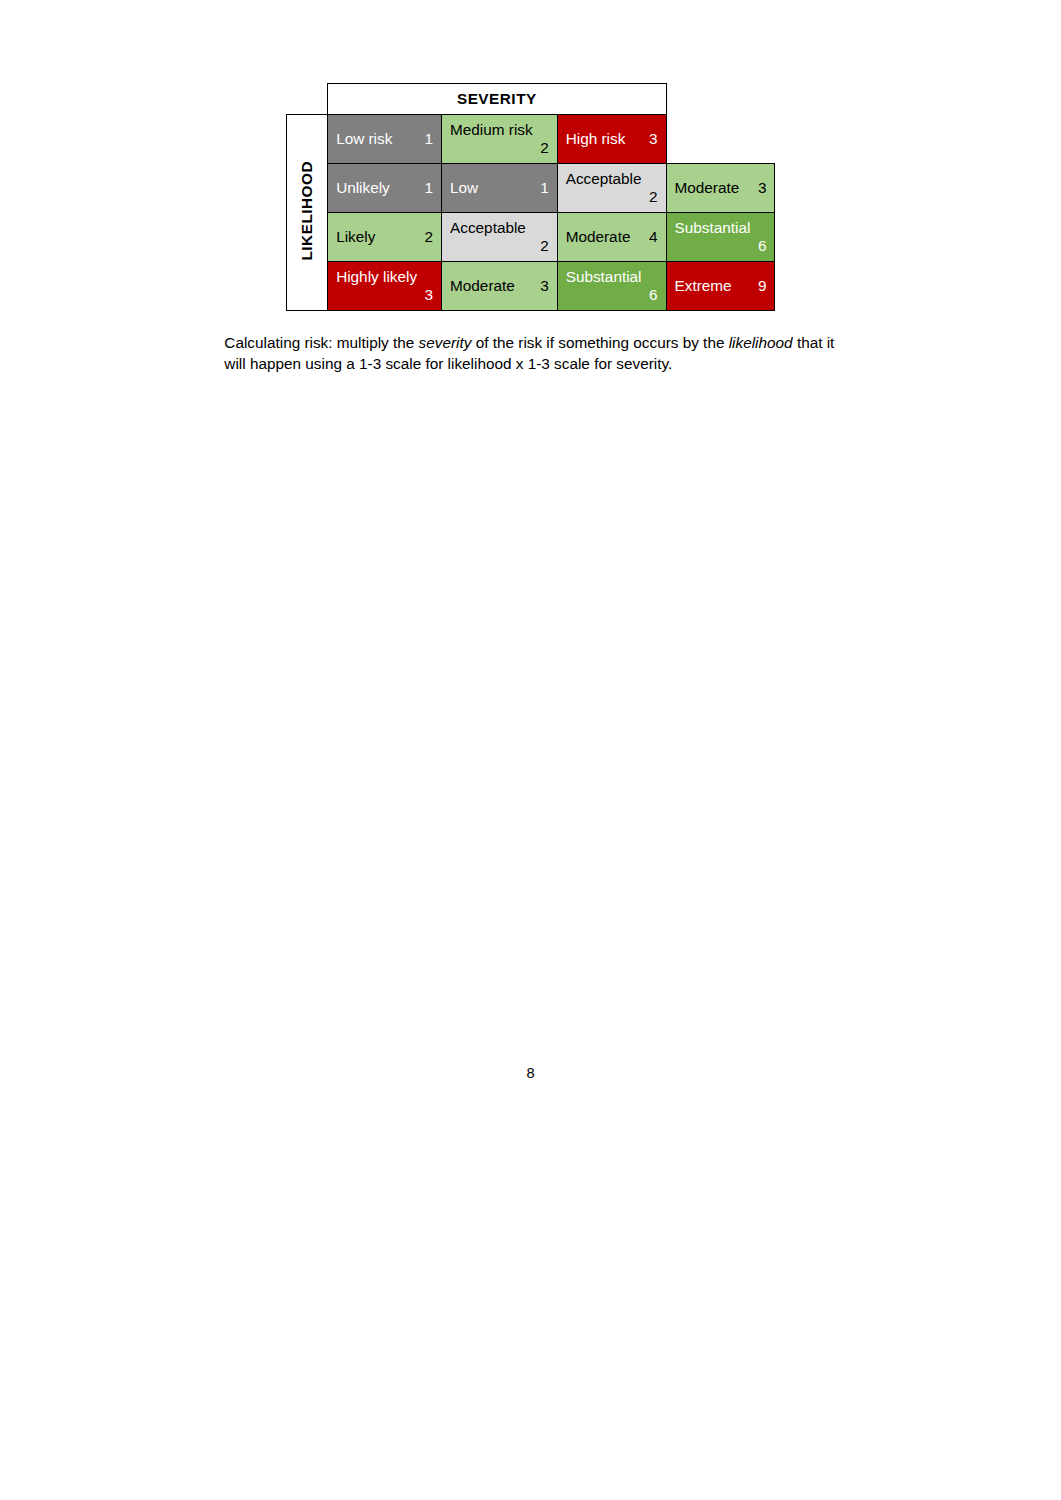| | SEVERITY |
| LIKELIHOOD | Low risk 1 | Medium risk 2 | High risk 3 |
| Unlikely 1 | Low 1 | Acceptable 2 | Moderate 3 |
| Likely 2 | Acceptable 2 | Moderate 4 | Substantial 6 |
| Highly likely 3 | Moderate 3 | Substantial 6 | Extreme 9 |
Calculating risk: multiply the severity of the risk if something occurs by the likelihood that it will happen using a 1-3 scale for likelihood x 1-3 scale for severity.
8